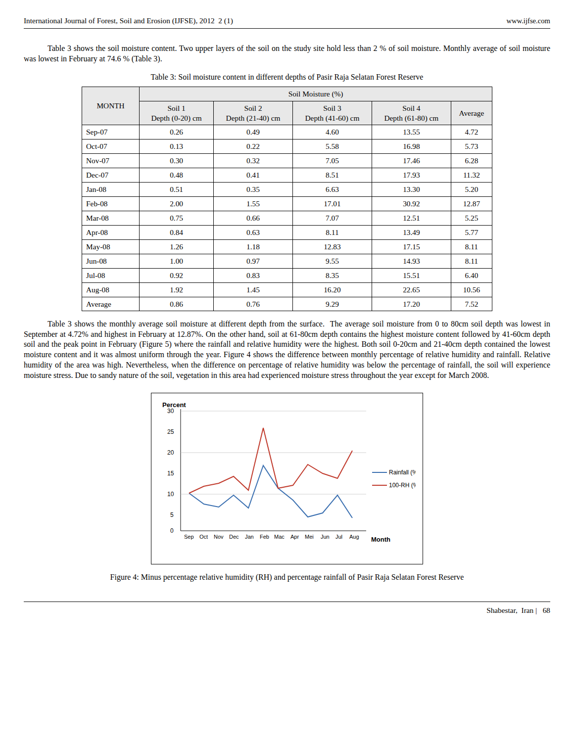International Journal of Forest, Soil and Erosion (IJFSE), 2012 2 (1) www.ijfse.com
Table 3 shows the soil moisture content. Two upper layers of the soil on the study site hold less than 2 % of soil moisture. Monthly average of soil moisture was lowest in February at 74.6 % (Table 3).
Table 3: Soil moisture content in different depths of Pasir Raja Selatan Forest Reserve
| MONTH | Soil Moisture (%) |
| --- | --- |
| Soil 1 Depth (0-20) cm | Soil 2 Depth (21-40) cm | Soil 3 Depth (41-60) cm | Soil 4 Depth (61-80) cm | Average |
| Sep-07 | 0.26 | 0.49 | 4.60 | 13.55 | 4.72 |
| Oct-07 | 0.13 | 0.22 | 5.58 | 16.98 | 5.73 |
| Nov-07 | 0.30 | 0.32 | 7.05 | 17.46 | 6.28 |
| Dec-07 | 0.48 | 0.41 | 8.51 | 17.93 | 11.32 |
| Jan-08 | 0.51 | 0.35 | 6.63 | 13.30 | 5.20 |
| Feb-08 | 2.00 | 1.55 | 17.01 | 30.92 | 12.87 |
| Mar-08 | 0.75 | 0.66 | 7.07 | 12.51 | 5.25 |
| Apr-08 | 0.84 | 0.63 | 8.11 | 13.49 | 5.77 |
| May-08 | 1.26 | 1.18 | 12.83 | 17.15 | 8.11 |
| Jun-08 | 1.00 | 0.97 | 9.55 | 14.93 | 8.11 |
| Jul-08 | 0.92 | 0.83 | 8.35 | 15.51 | 6.40 |
| Aug-08 | 1.92 | 1.45 | 16.20 | 22.65 | 10.56 |
| Average | 0.86 | 0.76 | 9.29 | 17.20 | 7.52 |
Table 3 shows the monthly average soil moisture at different depth from the surface. The average soil moisture from 0 to 80cm soil depth was lowest in September at 4.72% and highest in February at 12.87%. On the other hand, soil at 61-80cm depth contains the highest moisture content followed by 41-60cm depth soil and the peak point in February (Figure 5) where the rainfall and relative humidity were the highest. Both soil 0-20cm and 21-40cm depth contained the lowest moisture content and it was almost uniform through the year. Figure 4 shows the difference between monthly percentage of relative humidity and rainfall. Relative humidity of the area was high. Nevertheless, when the difference on percentage of relative humidity was below the percentage of rainfall, the soil will experience moisture stress. Due to sandy nature of the soil, vegetation in this area had experienced moisture stress throughout the year except for March 2008.
Percent Month 30 25 20 15 10 5 0 Sep Oct Nov Dec Jan Feb Mac Apr Mei Jun Jul Aug Rainfall (%) 100-RH (%)
Figure 4: Minus percentage relative humidity (RH) and percentage rainfall of Pasir Raja Selatan Forest Reserve
Shabestar, Iran | 68